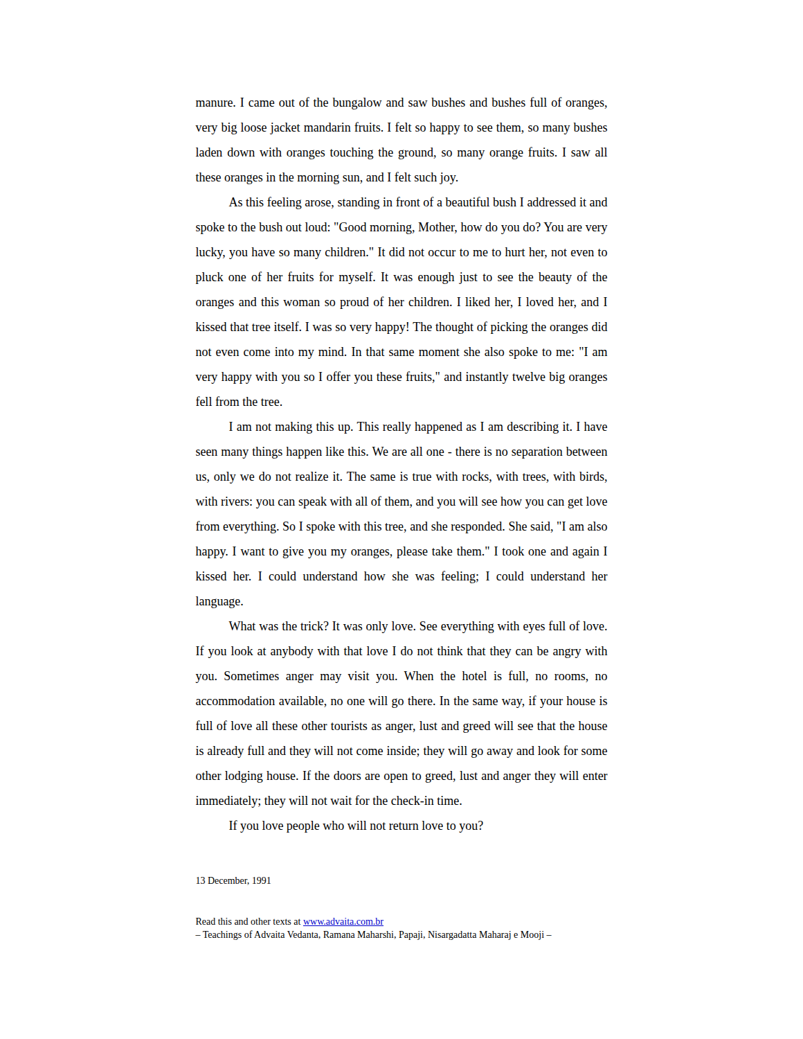manure. I came out of the bungalow and saw bushes and bushes full of oranges, very big loose jacket mandarin fruits. I felt so happy to see them, so many bushes laden down with oranges touching the ground, so many orange fruits. I saw all these oranges in the morning sun, and I felt such joy.
As this feeling arose, standing in front of a beautiful bush I addressed it and spoke to the bush out loud: "Good morning, Mother, how do you do? You are very lucky, you have so many children." It did not occur to me to hurt her, not even to pluck one of her fruits for myself. It was enough just to see the beauty of the oranges and this woman so proud of her children. I liked her, I loved her, and I kissed that tree itself. I was so very happy! The thought of picking the oranges did not even come into my mind. In that same moment she also spoke to me: "I am very happy with you so I offer you these fruits," and instantly twelve big oranges fell from the tree.
I am not making this up. This really happened as I am describing it. I have seen many things happen like this. We are all one - there is no separation between us, only we do not realize it. The same is true with rocks, with trees, with birds, with rivers: you can speak with all of them, and you will see how you can get love from everything. So I spoke with this tree, and she responded. She said, "I am also happy. I want to give you my oranges, please take them." I took one and again I kissed her. I could understand how she was feeling; I could understand her language.
What was the trick? It was only love. See everything with eyes full of love. If you look at anybody with that love I do not think that they can be angry with you. Sometimes anger may visit you. When the hotel is full, no rooms, no accommodation available, no one will go there. In the same way, if your house is full of love all these other tourists as anger, lust and greed will see that the house is already full and they will not come inside; they will go away and look for some other lodging house. If the doors are open to greed, lust and anger they will enter immediately; they will not wait for the check-in time.
If you love people who will not return love to you?
13 December, 1991
Read this and other texts at www.advaita.com.br
– Teachings of Advaita Vedanta, Ramana Maharshi, Papaji, Nisargadatta Maharaj e Mooji –